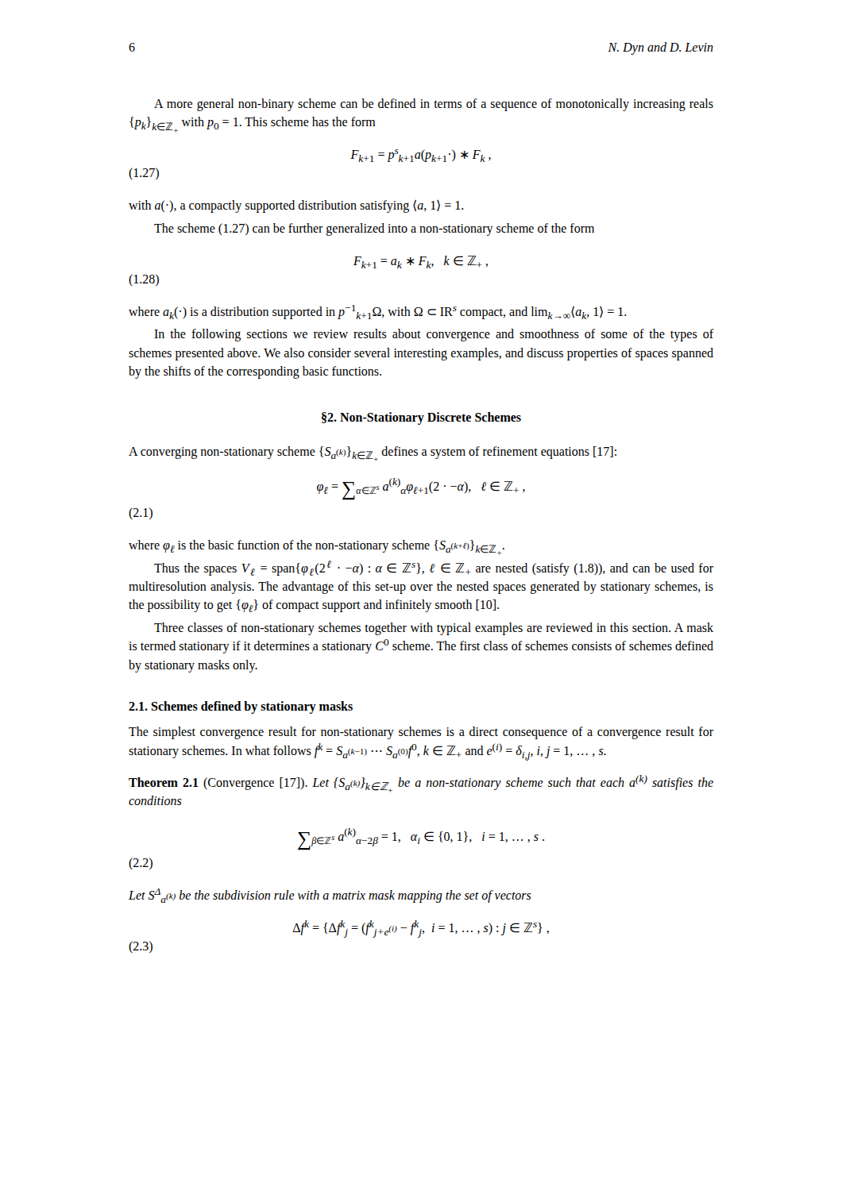6 N. Dyn and D. Levin
A more general non-binary scheme can be defined in terms of a sequence of monotonically increasing reals {pk}k∈ℤ+ with p0 = 1. This scheme has the form
Fk+1 = psk+1a(pk+1·) ∗ Fk ,
(1.27)
with a(·), a compactly supported distribution satisfying ⟨a, 1⟩ = 1.
The scheme (1.27) can be further generalized into a non-stationary scheme of the form
Fk+1 = ak ∗ Fk, k ∈ ℤ+ ,
(1.28)
where ak(·) is a distribution supported in p−1k+1Ω, with Ω ⊂ IRs compact, and limk→∞⟨ak, 1⟩ = 1.
In the following sections we review results about convergence and smoothness of some of the types of schemes presented above. We also consider several interesting examples, and discuss properties of spaces spanned by the shifts of the corresponding basic functions.
§2. Non-Stationary Discrete Schemes
A converging non-stationary scheme {Sa(k)}k∈ℤ+ defines a system of refinement equations [17]:
φℓ = ∑α∈ℤs a(k)αφℓ+1(2 · −α), ℓ ∈ ℤ+ ,
(2.1)
where φℓ is the basic function of the non-stationary scheme {Sa(k+ℓ)}k∈ℤ+.
Thus the spaces Vℓ = span{φℓ(2ℓ · −α) : α ∈ ℤs}, ℓ ∈ ℤ+ are nested (satisfy (1.8)), and can be used for multiresolution analysis. The advantage of this set-up over the nested spaces generated by stationary schemes, is the possibility to get {φℓ} of compact support and infinitely smooth [10].
Three classes of non-stationary schemes together with typical examples are reviewed in this section. A mask is termed stationary if it determines a stationary C0 scheme. The first class of schemes consists of schemes defined by stationary masks only.
2.1. Schemes defined by stationary masks
The simplest convergence result for non-stationary schemes is a direct consequence of a convergence result for stationary schemes. In what follows fk = Sa(k−1) ⋯ Sa(0)f0, k ∈ ℤ+ and e(i) = δi,j, i, j = 1, … , s.
Theorem 2.1 (Convergence [17]). Let {Sa(k)}k∈ℤ+ be a non-stationary scheme such that each a(k) satisfies the conditions
∑β∈ℤs a(k)α−2β = 1, αi ∈ {0, 1}, i = 1, … , s .
(2.2)
Let SΔa(k) be the subdivision rule with a matrix mask mapping the set of vectors
Δfk = {Δfkj = (fkj+e(i) − fkj, i = 1, … , s) : j ∈ ℤs} ,
(2.3)